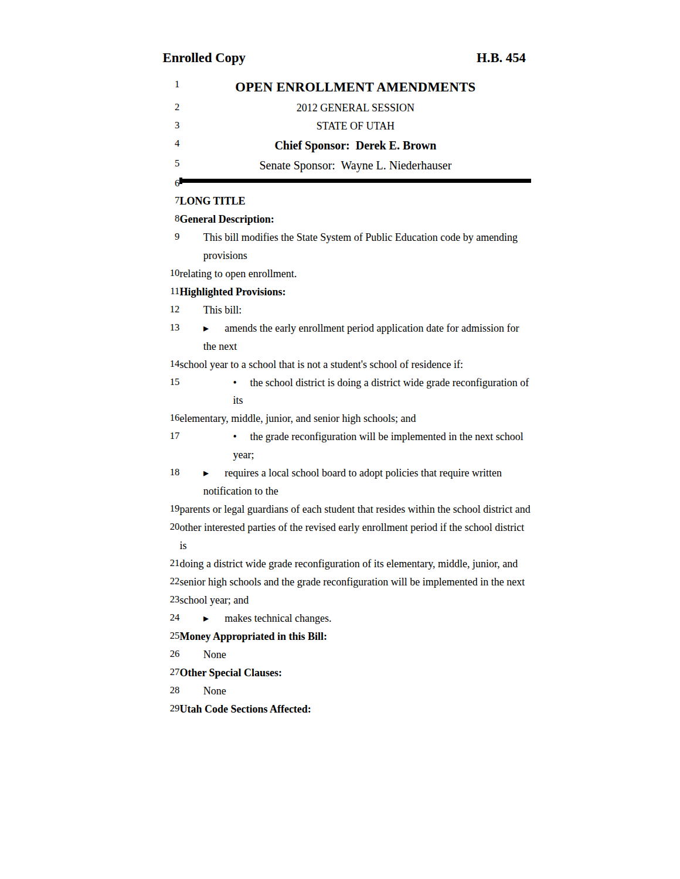Enrolled Copy H.B. 454
| 1 | OPEN ENROLLMENT AMENDMENTS |
| 2 | 2012 GENERAL SESSION |
| 3 | STATE OF UTAH |
| 4 | Chief Sponsor: Derek E. Brown |
| 5 | Senate Sponsor: Wayne L. Niederhauser |
| 6 | |
| 7 | LONG TITLE |
| 8 | General Description: |
| 9 | This bill modifies the State System of Public Education code by amending provisions |
| 10 | relating to open enrollment. |
| 11 | Highlighted Provisions: |
| 12 | This bill: |
| 13 | ▸ amends the early enrollment period application date for admission for the next |
| 14 | school year to a school that is not a student's school of residence if: |
| 15 | • the school district is doing a district wide grade reconfiguration of its |
| 16 | elementary, middle, junior, and senior high schools; and |
| 17 | • the grade reconfiguration will be implemented in the next school year; |
| 18 | ▸ requires a local school board to adopt policies that require written notification to the |
| 19 | parents or legal guardians of each student that resides within the school district and |
| 20 | other interested parties of the revised early enrollment period if the school district is |
| 21 | doing a district wide grade reconfiguration of its elementary, middle, junior, and |
| 22 | senior high schools and the grade reconfiguration will be implemented in the next |
| 23 | school year; and |
| 24 | ▸ makes technical changes. |
| 25 | Money Appropriated in this Bill: |
| 26 | None |
| 27 | Other Special Clauses: |
| 28 | None |
| 29 | Utah Code Sections Affected: |